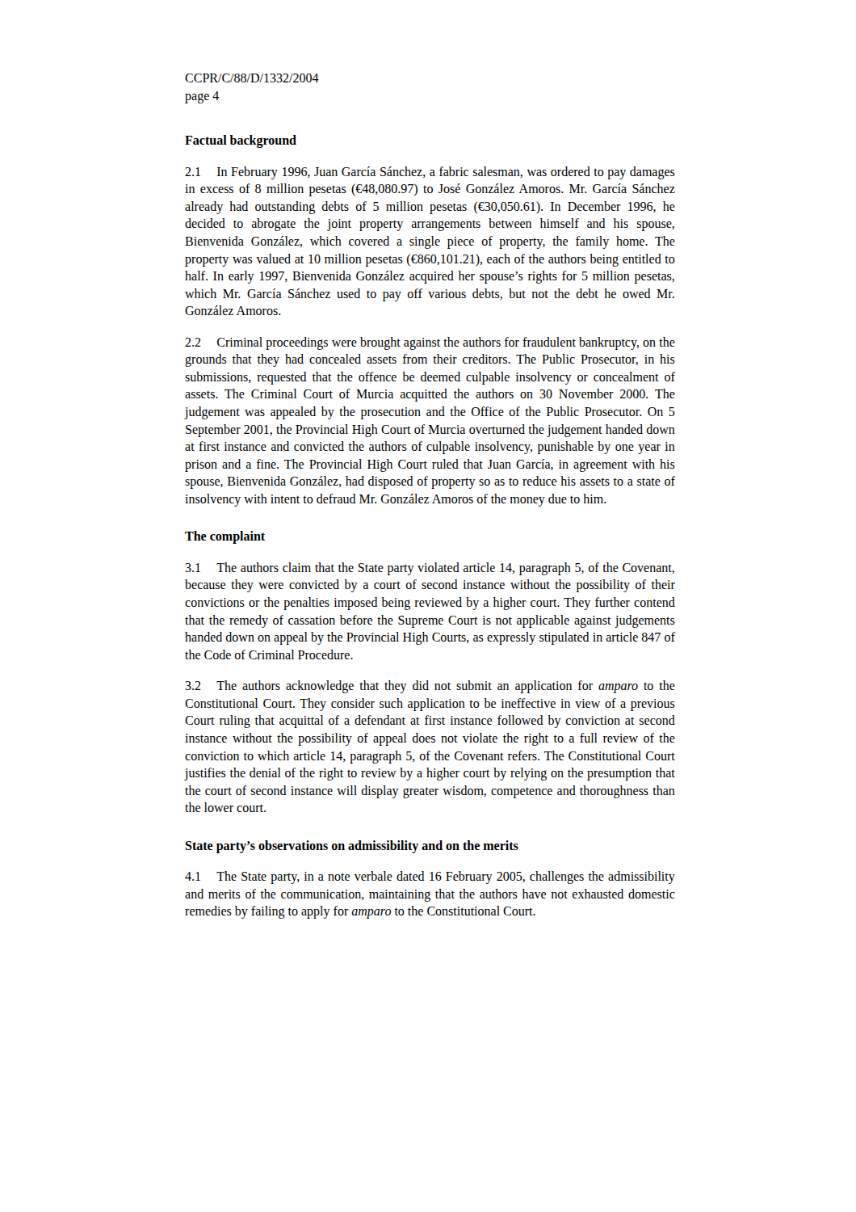CCPR/C/88/D/1332/2004
page 4
Factual background
2.1 In February 1996, Juan García Sánchez, a fabric salesman, was ordered to pay damages in excess of 8 million pesetas (€48,080.97) to José González Amoros. Mr. García Sánchez already had outstanding debts of 5 million pesetas (€30,050.61). In December 1996, he decided to abrogate the joint property arrangements between himself and his spouse, Bienvenida González, which covered a single piece of property, the family home. The property was valued at 10 million pesetas (€860,101.21), each of the authors being entitled to half. In early 1997, Bienvenida González acquired her spouse’s rights for 5 million pesetas, which Mr. García Sánchez used to pay off various debts, but not the debt he owed Mr. González Amoros.
2.2 Criminal proceedings were brought against the authors for fraudulent bankruptcy, on the grounds that they had concealed assets from their creditors. The Public Prosecutor, in his submissions, requested that the offence be deemed culpable insolvency or concealment of assets. The Criminal Court of Murcia acquitted the authors on 30 November 2000. The judgement was appealed by the prosecution and the Office of the Public Prosecutor. On 5 September 2001, the Provincial High Court of Murcia overturned the judgement handed down at first instance and convicted the authors of culpable insolvency, punishable by one year in prison and a fine. The Provincial High Court ruled that Juan García, in agreement with his spouse, Bienvenida González, had disposed of property so as to reduce his assets to a state of insolvency with intent to defraud Mr. González Amoros of the money due to him.
The complaint
3.1 The authors claim that the State party violated article 14, paragraph 5, of the Covenant, because they were convicted by a court of second instance without the possibility of their convictions or the penalties imposed being reviewed by a higher court. They further contend that the remedy of cassation before the Supreme Court is not applicable against judgements handed down on appeal by the Provincial High Courts, as expressly stipulated in article 847 of the Code of Criminal Procedure.
3.2 The authors acknowledge that they did not submit an application for amparo to the Constitutional Court. They consider such application to be ineffective in view of a previous Court ruling that acquittal of a defendant at first instance followed by conviction at second instance without the possibility of appeal does not violate the right to a full review of the conviction to which article 14, paragraph 5, of the Covenant refers. The Constitutional Court justifies the denial of the right to review by a higher court by relying on the presumption that the court of second instance will display greater wisdom, competence and thoroughness than the lower court.
State party’s observations on admissibility and on the merits
4.1 The State party, in a note verbale dated 16 February 2005, challenges the admissibility and merits of the communication, maintaining that the authors have not exhausted domestic remedies by failing to apply for amparo to the Constitutional Court.